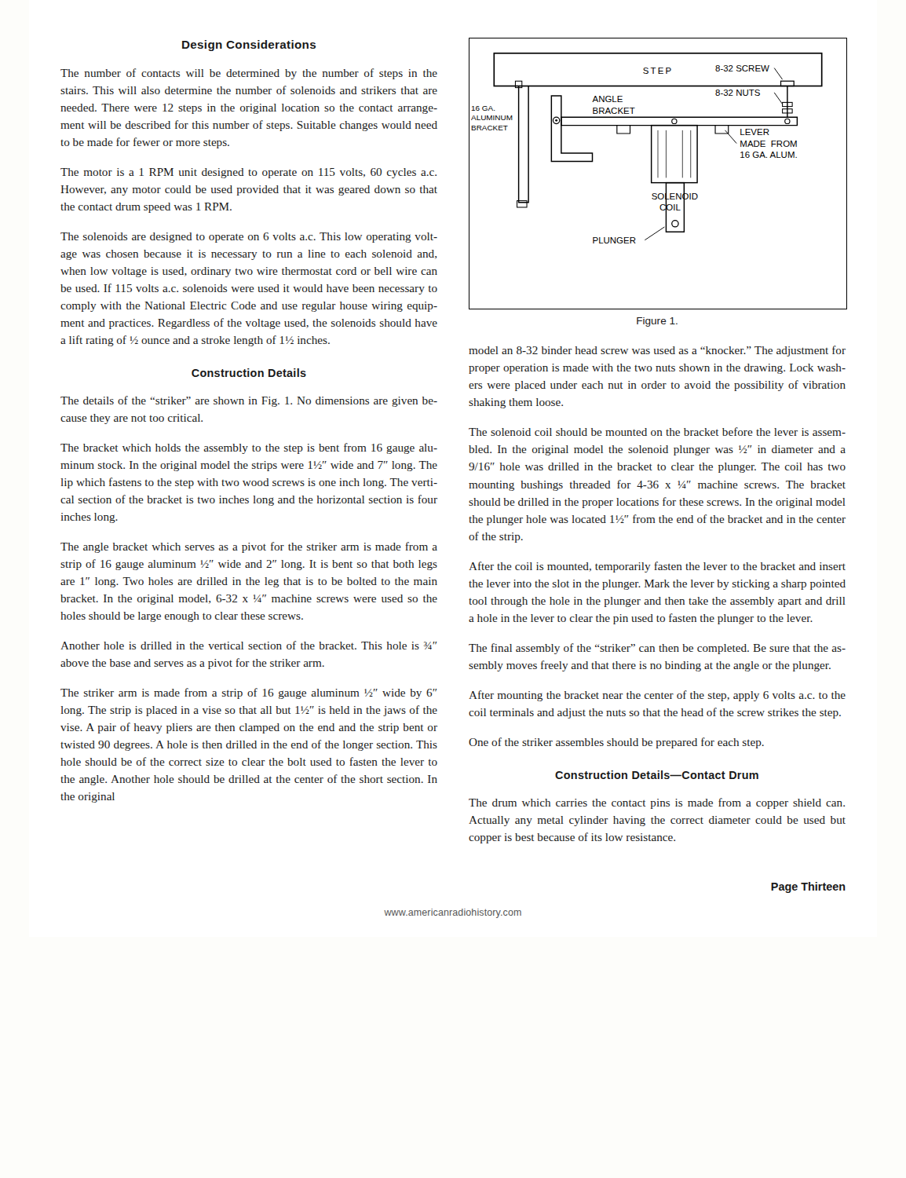Design Considerations
The number of contacts will be determined by the number of steps in the stairs. This will also determine the number of solenoids and strikers that are needed. There were 12 steps in the original location so the contact arrangement will be described for this number of steps. Suitable changes would need to be made for fewer or more steps.
The motor is a 1 RPM unit designed to operate on 115 volts, 60 cycles a.c. However, any motor could be used provided that it was geared down so that the contact drum speed was 1 RPM.
The solenoids are designed to operate on 6 volts a.c. This low operating voltage was chosen because it is necessary to run a line to each solenoid and, when low voltage is used, ordinary two wire thermostat cord or bell wire can be used. If 115 volts a.c. solenoids were used it would have been necessary to comply with the National Electric Code and use regular house wiring equipment and practices. Regardless of the voltage used, the solenoids should have a lift rating of ½ ounce and a stroke length of 1½ inches.
Construction Details
The details of the “striker” are shown in Fig. 1. No dimensions are given because they are not too critical.
The bracket which holds the assembly to the step is bent from 16 gauge aluminum stock. In the original model the strips were 1½″ wide and 7″ long. The lip which fastens to the step with two wood screws is one inch long. The vertical section of the bracket is two inches long and the horizontal section is four inches long.
The angle bracket which serves as a pivot for the striker arm is made from a strip of 16 gauge aluminum ½″ wide and 2″ long. It is bent so that both legs are 1″ long. Two holes are drilled in the leg that is to be bolted to the main bracket. In the original model, 6-32 x ¼″ machine screws were used so the holes should be large enough to clear these screws.
Another hole is drilled in the vertical section of the bracket. This hole is ¾″ above the base and serves as a pivot for the striker arm.
The striker arm is made from a strip of 16 gauge aluminum ½″ wide by 6″ long. The strip is placed in a vise so that all but 1½″ is held in the jaws of the vise. A pair of heavy pliers are then clamped on the end and the strip bent or twisted 90 degrees. A hole is then drilled in the end of the longer section. This hole should be of the correct size to clear the bolt used to fasten the lever to the angle. Another hole should be drilled at the center of the short section. In the original
STEP ANGLE BRACKET 16 GA. ALUMINUM BRACKET 8-32 SCREW 8-32 NUTS LEVER MADE FROM 16 GA. ALUM. SOLENOID COIL PLUNGER
Figure 1.
model an 8-32 binder head screw was used as a “knocker.” The adjustment for proper operation is made with the two nuts shown in the drawing. Lock washers were placed under each nut in order to avoid the possibility of vibration shaking them loose.
The solenoid coil should be mounted on the bracket before the lever is assembled. In the original model the solenoid plunger was ½″ in diameter and a 9/16″ hole was drilled in the bracket to clear the plunger. The coil has two mounting bushings threaded for 4-36 x ¼″ machine screws. The bracket should be drilled in the proper locations for these screws. In the original model the plunger hole was located 1½″ from the end of the bracket and in the center of the strip.
After the coil is mounted, temporarily fasten the lever to the bracket and insert the lever into the slot in the plunger. Mark the lever by sticking a sharp pointed tool through the hole in the plunger and then take the assembly apart and drill a hole in the lever to clear the pin used to fasten the plunger to the lever.
The final assembly of the “striker” can then be completed. Be sure that the assembly moves freely and that there is no binding at the angle or the plunger.
After mounting the bracket near the center of the step, apply 6 volts a.c. to the coil terminals and adjust the nuts so that the head of the screw strikes the step.
One of the striker assembles should be prepared for each step.
Construction Details—Contact Drum
The drum which carries the contact pins is made from a copper shield can. Actually any metal cylinder having the correct diameter could be used but copper is best because of its low resistance.
Page Thirteen
www.americanradiohistory.com